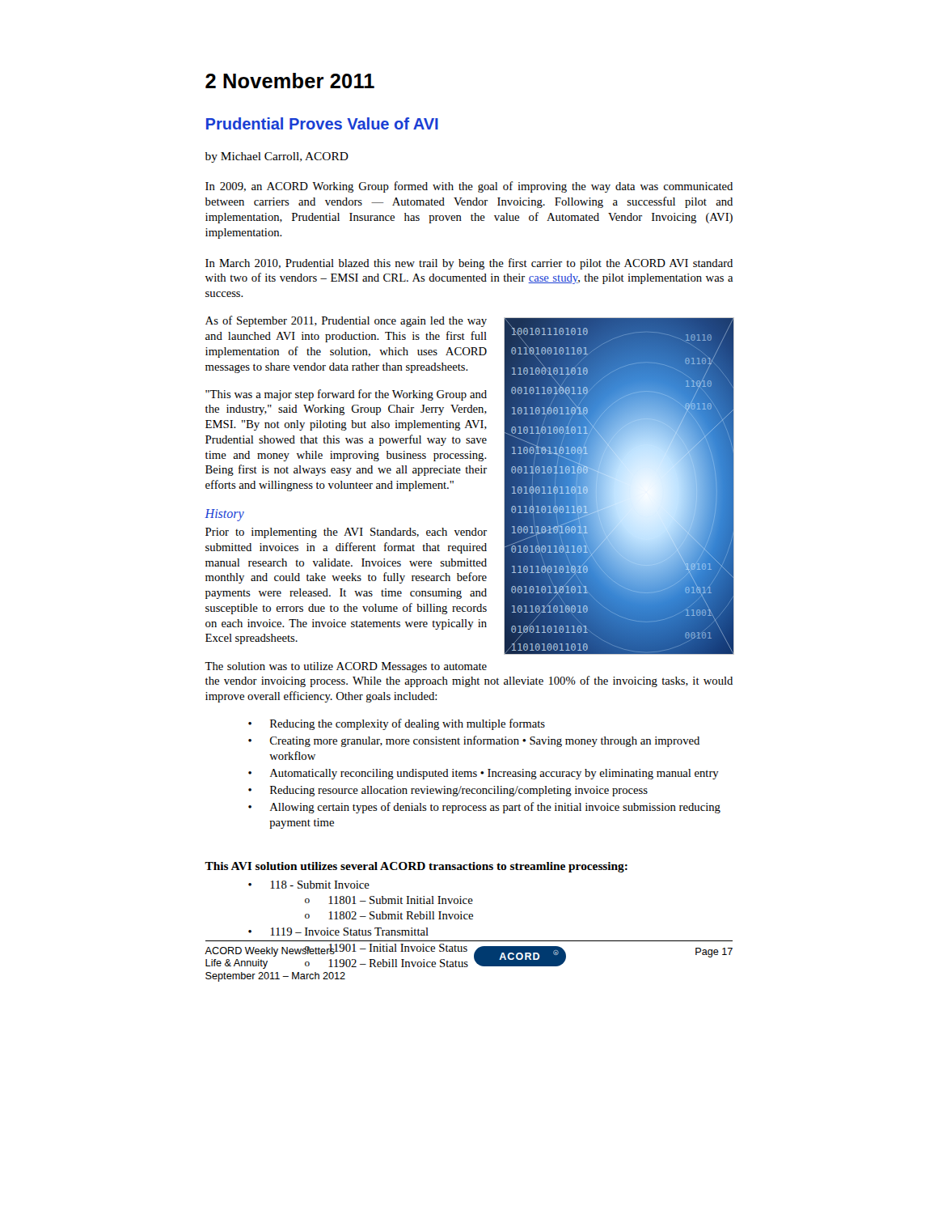2 November 2011
Prudential Proves Value of AVI
by Michael Carroll, ACORD
In 2009, an ACORD Working Group formed with the goal of improving the way data was communicated between carriers and vendors — Automated Vendor Invoicing. Following a successful pilot and implementation, Prudential Insurance has proven the value of Automated Vendor Invoicing (AVI) implementation.
In March 2010, Prudential blazed this new trail by being the first carrier to pilot the ACORD AVI standard with two of its vendors – EMSI and CRL. As documented in their case study, the pilot implementation was a success.
As of September 2011, Prudential once again led the way and launched AVI into production. This is the first full implementation of the solution, which uses ACORD messages to share vendor data rather than spreadsheets.
"This was a major step forward for the Working Group and the industry," said Working Group Chair Jerry Verden, EMSI. "By not only piloting but also implementing AVI, Prudential showed that this was a powerful way to save time and money while improving business processing. Being first is not always easy and we all appreciate their efforts and willingness to volunteer and implement."
History
Prior to implementing the AVI Standards, each vendor submitted invoices in a different format that required manual research to validate. Invoices were submitted monthly and could take weeks to fully research before payments were released. It was time consuming and susceptible to errors due to the volume of billing records on each invoice. The invoice statements were typically in Excel spreadsheets.
The solution was to utilize ACORD Messages to automate the vendor invoicing process. While the approach might not alleviate 100% of the invoicing tasks, it would improve overall efficiency. Other goals included:
Reducing the complexity of dealing with multiple formats
Creating more granular, more consistent information • Saving money through an improved workflow
Automatically reconciling undisputed items • Increasing accuracy by eliminating manual entry
Reducing resource allocation reviewing/reconciling/completing invoice process
Allowing certain types of denials to reprocess as part of the initial invoice submission reducing payment time
This AVI solution utilizes several ACORD transactions to streamline processing:
118 - Submit Invoice
11801 – Submit Initial Invoice
11802 – Submit Rebill Invoice
1119 – Invoice Status Transmittal
11901 – Initial Invoice Status
11902 – Rebill Invoice Status
ACORD Weekly Newsletters
Life & Annuity
September 2011 – March 2012
Page 17